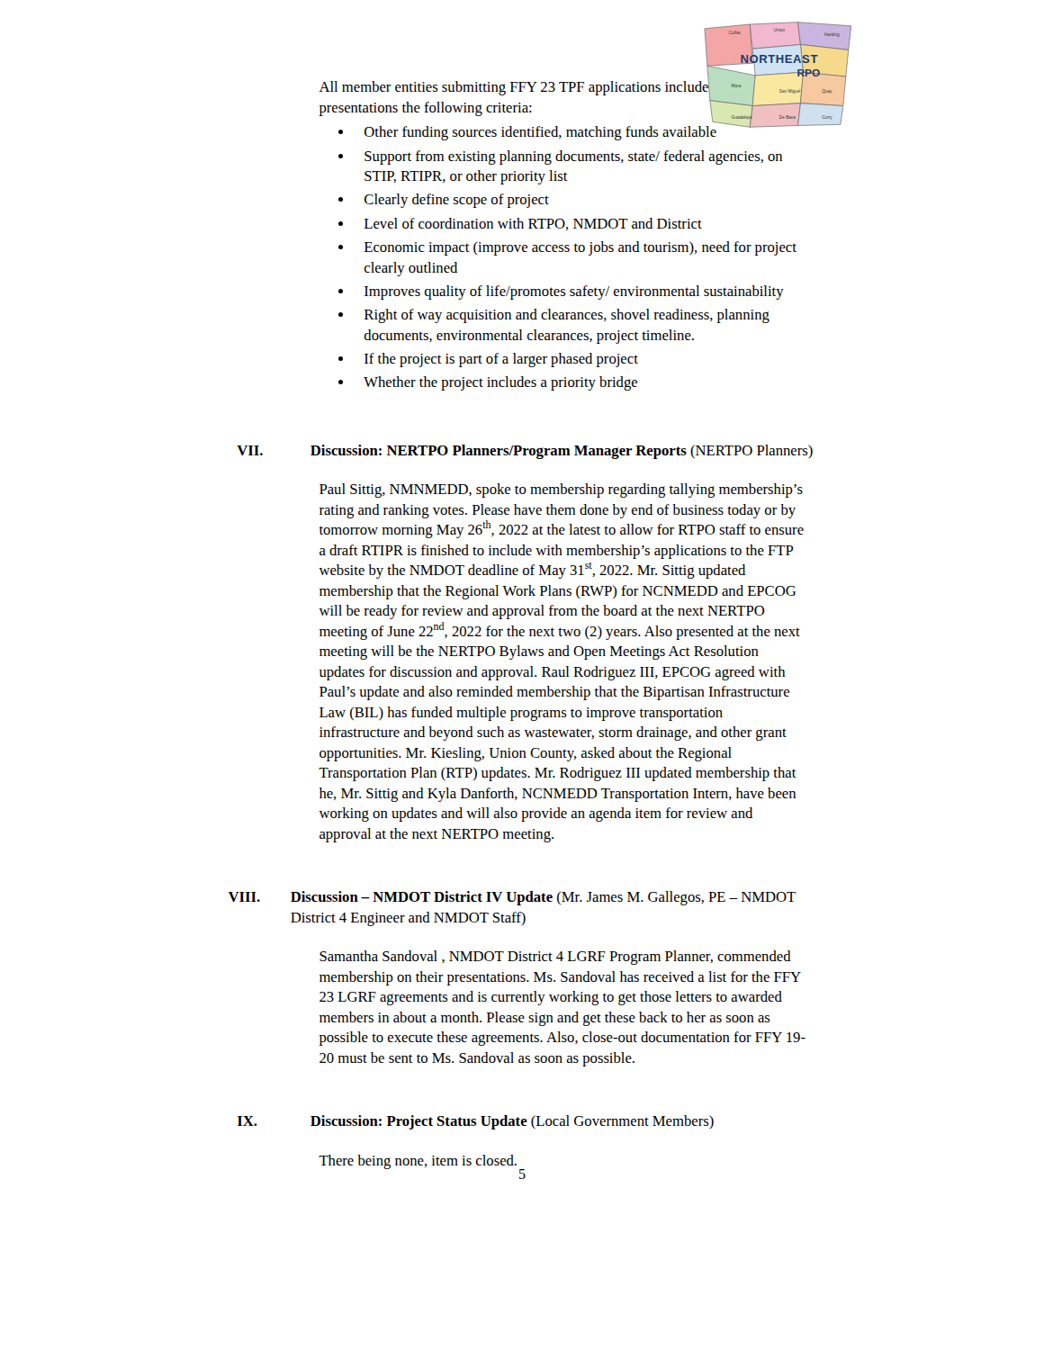NORTHEAST RPO Colfax Union Harding Mora San Miguel Quay Guadalupe De Baca Curry
All member entities submitting FFY 23 TPF applications included in the presentations the following criteria:
Other funding sources identified, matching funds available
Support from existing planning documents, state/ federal agencies, on STIP, RTIPR, or other priority list
Clearly define scope of project
Level of coordination with RTPO, NMDOT and District
Economic impact (improve access to jobs and tourism), need for project clearly outlined
Improves quality of life/promotes safety/ environmental sustainability
Right of way acquisition and clearances, shovel readiness, planning documents, environmental clearances, project timeline.
If the project is part of a larger phased project
Whether the project includes a priority bridge
VII.
Discussion: NERTPO Planners/Program Manager Reports (NERTPO Planners)
Paul Sittig, NMNMEDD, spoke to membership regarding tallying membership’s rating and ranking votes. Please have them done by end of business today or by tomorrow morning May 26th, 2022 at the latest to allow for RTPO staff to ensure a draft RTIPR is finished to include with membership’s applications to the FTP website by the NMDOT deadline of May 31st, 2022. Mr. Sittig updated membership that the Regional Work Plans (RWP) for NCNMEDD and EPCOG will be ready for review and approval from the board at the next NERTPO meeting of June 22nd, 2022 for the next two (2) years. Also presented at the next meeting will be the NERTPO Bylaws and Open Meetings Act Resolution updates for discussion and approval. Raul Rodriguez III, EPCOG agreed with Paul’s update and also reminded membership that the Bipartisan Infrastructure Law (BIL) has funded multiple programs to improve transportation infrastructure and beyond such as wastewater, storm drainage, and other grant opportunities. Mr. Kiesling, Union County, asked about the Regional Transportation Plan (RTP) updates. Mr. Rodriguez III updated membership that he, Mr. Sittig and Kyla Danforth, NCNMEDD Transportation Intern, have been working on updates and will also provide an agenda item for review and approval at the next NERTPO meeting.
VIII.
Discussion – NMDOT District IV Update (Mr. James M. Gallegos, PE – NMDOT District 4 Engineer and NMDOT Staff)
Samantha Sandoval , NMDOT District 4 LGRF Program Planner, commended membership on their presentations. Ms. Sandoval has received a list for the FFY 23 LGRF agreements and is currently working to get those letters to awarded members in about a month. Please sign and get these back to her as soon as possible to execute these agreements. Also, close-out documentation for FFY 19-20 must be sent to Ms. Sandoval as soon as possible.
IX.
Discussion: Project Status Update (Local Government Members)
There being none, item is closed.
5